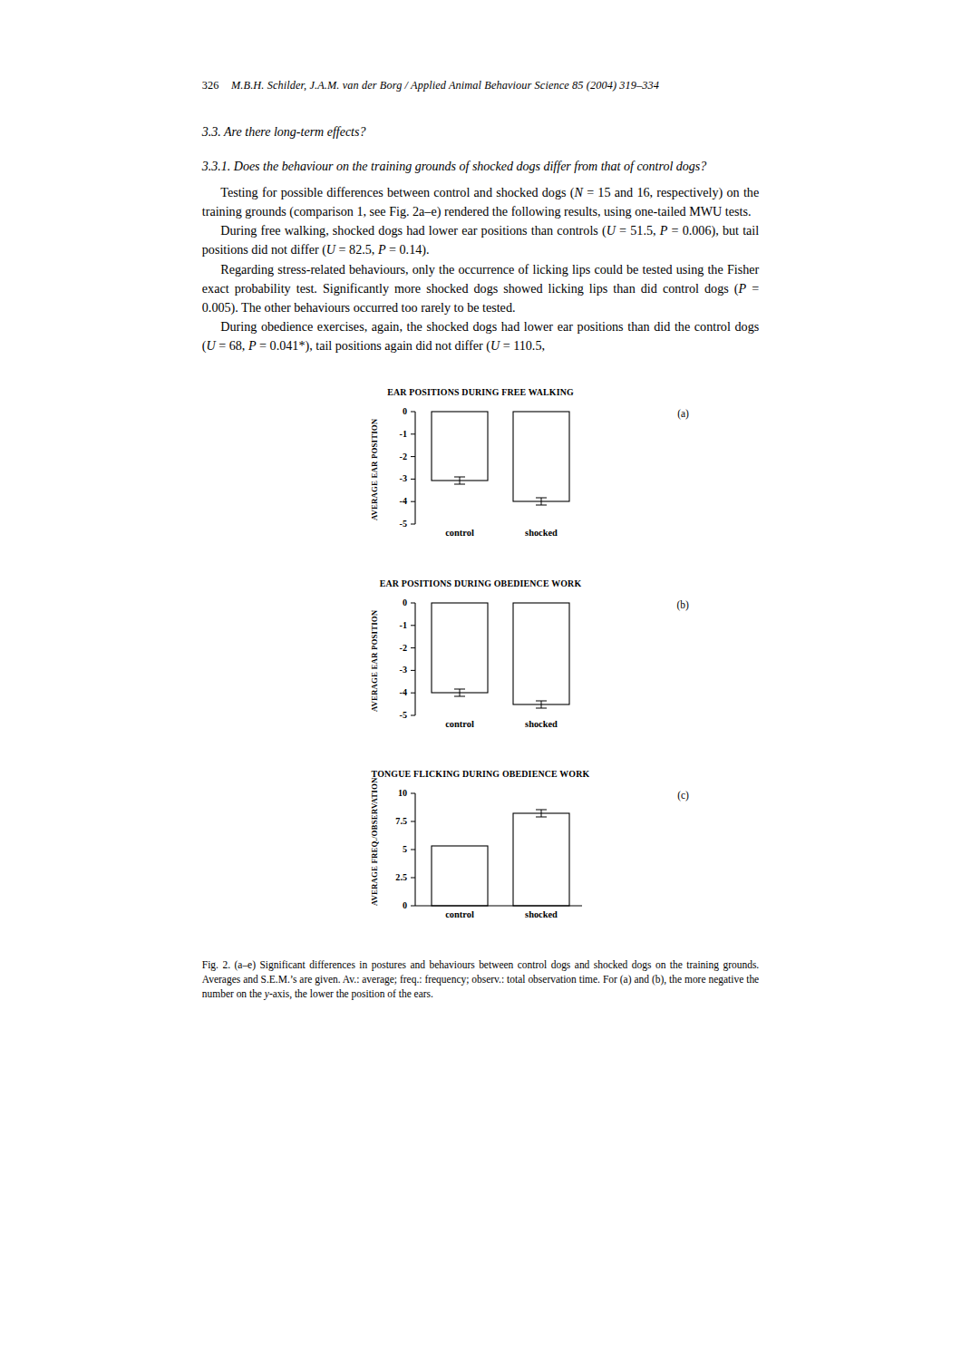326 M.B.H. Schilder, J.A.M. van der Borg / Applied Animal Behaviour Science 85 (2004) 319–334
3.3. Are there long-term effects?
3.3.1. Does the behaviour on the training grounds of shocked dogs differ from that of control dogs?
Testing for possible differences between control and shocked dogs (N = 15 and 16, respectively) on the training grounds (comparison 1, see Fig. 2a–e) rendered the following results, using one-tailed MWU tests.
During free walking, shocked dogs had lower ear positions than controls (U = 51.5, P = 0.006), but tail positions did not differ (U = 82.5, P = 0.14).
Regarding stress-related behaviours, only the occurrence of licking lips could be tested using the Fisher exact probability test. Significantly more shocked dogs showed licking lips than did control dogs (P = 0.005). The other behaviours occurred too rarely to be tested.
During obedience exercises, again, the shocked dogs had lower ear positions than did the control dogs (U = 68, P = 0.041*), tail positions again did not differ (U = 110.5,
EAR POSITIONS DURING FREE WALKING
(a) 0 -1 -2 -3 -4 -5 AVERAGE EAR POSITION control shocked
EAR POSITIONS DURING OBEDIENCE WORK
(b) 0 -1 -2 -3 -4 -5 AVERAGE EAR POSITION control shocked
TONGUE FLICKING DURING OBEDIENCE WORK
(c) 10 7.5 5 2.5 0 AVERAGE FREQ./OBSERVATION control shocked
Fig. 2. (a–e) Significant differences in postures and behaviours between control dogs and shocked dogs on the training grounds. Averages and S.E.M.’s are given. Av.: average; freq.: frequency; observ.: total observation time. For (a) and (b), the more negative the number on the y-axis, the lower the position of the ears.